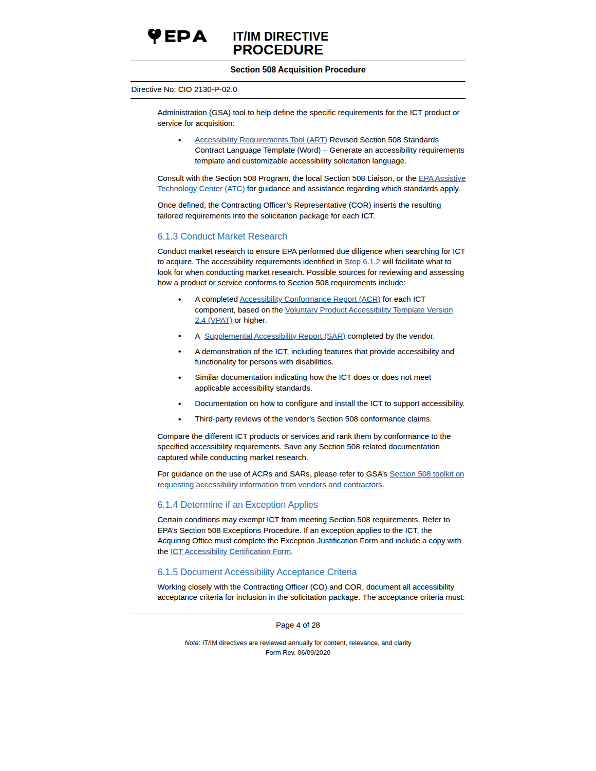IT/IM DIRECTIVE
PROCEDURE
Section 508 Acquisition Procedure
Directive No: CIO 2130-P-02.0
Administration (GSA) tool to help define the specific requirements for the ICT product or service for acquisition:
Accessibility Requirements Tool (ART) Revised Section 508 Standards Contract Language Template (Word) – Generate an accessibility requirements template and customizable accessibility solicitation language.
Consult with the Section 508 Program, the local Section 508 Liaison, or the EPA Assistive Technology Center (ATC) for guidance and assistance regarding which standards apply.
Once defined, the Contracting Officer’s Representative (COR) inserts the resulting tailored requirements into the solicitation package for each ICT.
6.1.3 Conduct Market Research
Conduct market research to ensure EPA performed due diligence when searching for ICT to acquire. The accessibility requirements identified in Step 6.1.2 will facilitate what to look for when conducting market research. Possible sources for reviewing and assessing how a product or service conforms to Section 508 requirements include:
A completed Accessibility Conformance Report (ACR) for each ICT component, based on the Voluntary Product Accessibility Template Version 2.4 (VPAT) or higher.
A Supplemental Accessibility Report (SAR) completed by the vendor.
A demonstration of the ICT, including features that provide accessibility and functionality for persons with disabilities.
Similar documentation indicating how the ICT does or does not meet applicable accessibility standards.
Documentation on how to configure and install the ICT to support accessibility.
Third-party reviews of the vendor’s Section 508 conformance claims.
Compare the different ICT products or services and rank them by conformance to the specified accessibility requirements. Save any Section 508-related documentation captured while conducting market research.
For guidance on the use of ACRs and SARs, please refer to GSA’s Section 508 toolkit on requesting accessibility information from vendors and contractors.
6.1.4 Determine if an Exception Applies
Certain conditions may exempt ICT from meeting Section 508 requirements. Refer to EPA’s Section 508 Exceptions Procedure. If an exception applies to the ICT, the Acquiring Office must complete the Exception Justification Form and include a copy with the ICT Accessibility Certification Form.
6.1.5 Document Accessibility Acceptance Criteria
Working closely with the Contracting Officer (CO) and COR, document all accessibility acceptance criteria for inclusion in the solicitation package. The acceptance criteria must:
Page 4 of 28
Note: IT/IM directives are reviewed annually for content, relevance, and clarity
Form Rev. 06/09/2020